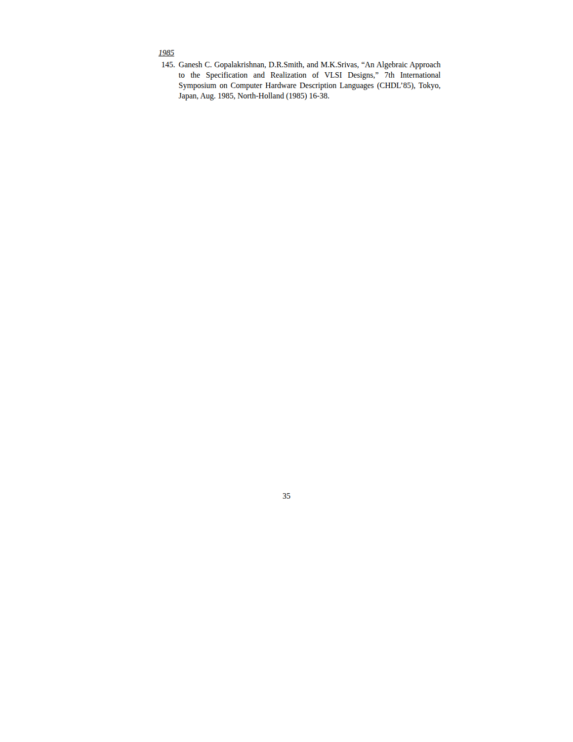1985
145. Ganesh C. Gopalakrishnan, D.R.Smith, and M.K.Srivas, “An Algebraic Approach to the Specification and Realization of VLSI Designs,” 7th International Symposium on Computer Hardware Description Languages (CHDL’85), Tokyo, Japan, Aug. 1985, North-Holland (1985) 16-38.
35